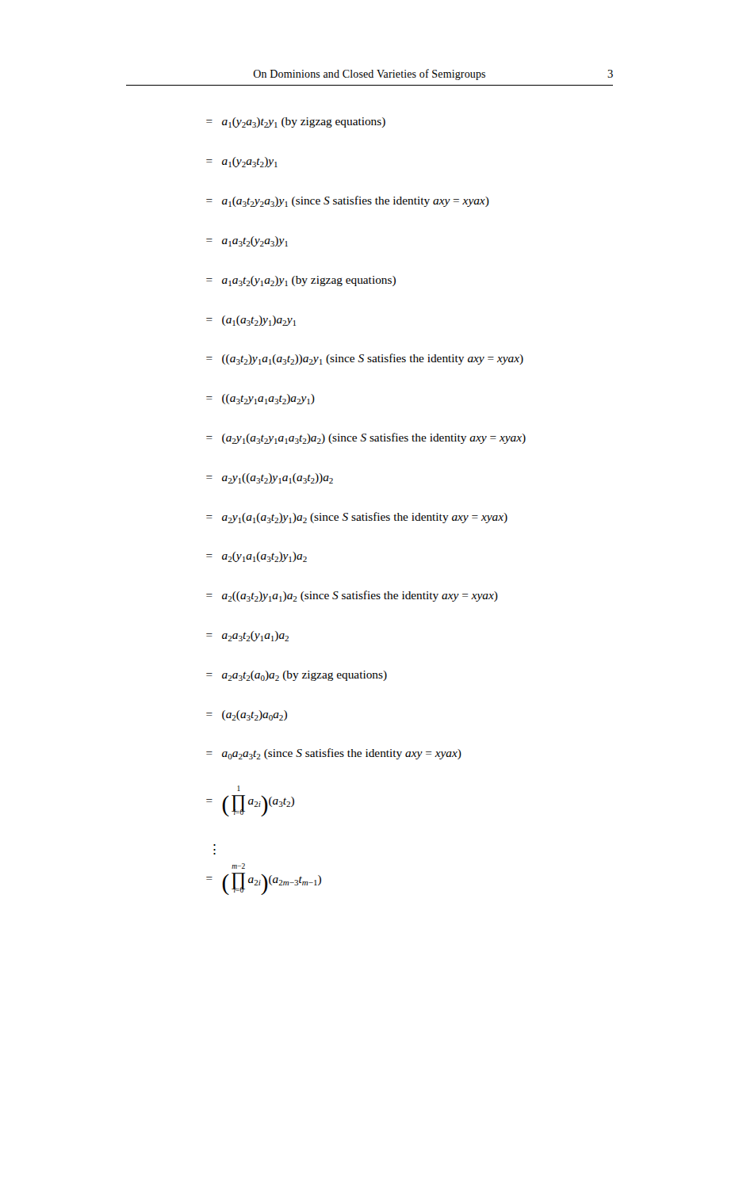On Dominions and Closed Varieties of Semigroups 3
= a1(y2a3)t2y1 (by zigzag equations)
= a1(y2a3t2)y1
= a1(a3t2y2a3)y1 (since S satisfies the identity axy = xyax)
= a1a3t2(y2a3)y1
= a1a3t2(y1a2)y1 (by zigzag equations)
= (a1(a3t2)y1)a2y1
= ((a3t2)y1a1(a3t2))a2y1 (since S satisfies the identity axy = xyax)
= ((a3t2y1a1a3t2)a2y1)
= (a2y1(a3t2y1a1a3t2)a2) (since S satisfies the identity axy = xyax)
= a2y1((a3t2)y1a1(a3t2))a2
= a2y1(a1(a3t2)y1)a2 (since S satisfies the identity axy = xyax)
= a2(y1a1(a3t2)y1)a2
= a2((a3t2)y1a1)a2 (since S satisfies the identity axy = xyax)
= a2a3t2(y1a1)a2
= a2a3t2(a0)a2 (by zigzag equations)
= (a2(a3t2)a0a2)
= a0a2a3t2 (since S satisfies the identity axy = xyax)
= (1∏i=0 a2i)(a3t2)
⋮
= (m−2∏i=0 a2i)(a2m−3tm−1)